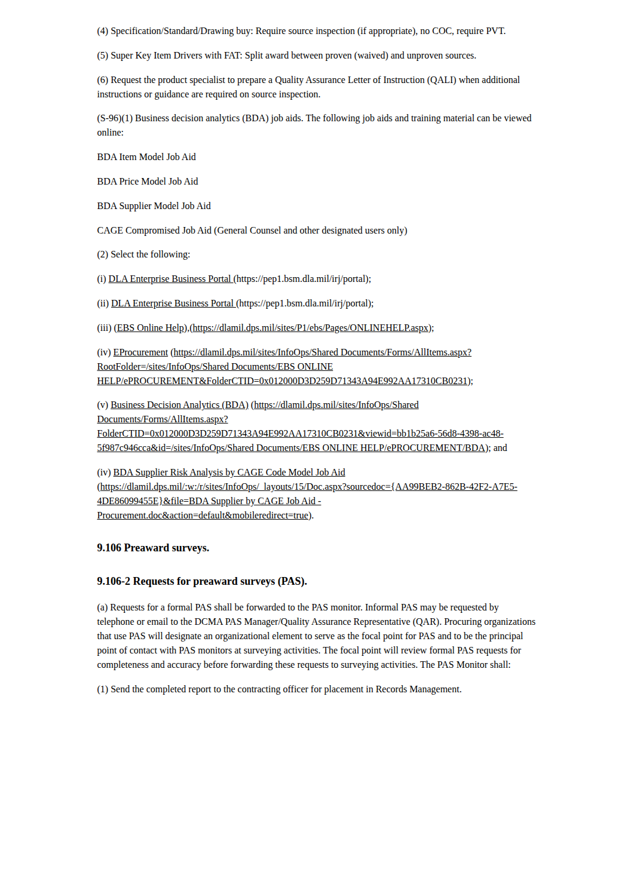(4) Specification/Standard/Drawing buy: Require source inspection (if appropriate), no COC, require PVT.
(5) Super Key Item Drivers with FAT: Split award between proven (waived) and unproven sources.
(6) Request the product specialist to prepare a Quality Assurance Letter of Instruction (QALI) when additional instructions or guidance are required on source inspection.
(S-96)(1) Business decision analytics (BDA) job aids. The following job aids and training material can be viewed online:
BDA Item Model Job Aid
BDA Price Model Job Aid
BDA Supplier Model Job Aid
CAGE Compromised Job Aid (General Counsel and other designated users only)
(2) Select the following:
(i) DLA Enterprise Business Portal (https://pep1.bsm.dla.mil/irj/portal);
(ii) DLA Enterprise Business Portal (https://pep1.bsm.dla.mil/irj/portal);
(iii) (EBS Online Help),(https://dlamil.dps.mil/sites/P1/ebs/Pages/ONLINEHELP.aspx);
(iv) EProcurement (https://dlamil.dps.mil/sites/InfoOps/Shared Documents/Forms/AllItems.aspx?RootFolder=/sites/InfoOps/Shared Documents/EBS ONLINE HELP/ePROCUREMENT&FolderCTID=0x012000D3D259D71343A94E992AA17310CB0231);
(v) Business Decision Analytics (BDA) (https://dlamil.dps.mil/sites/InfoOps/Shared Documents/Forms/AllItems.aspx?FolderCTID=0x012000D3D259D71343A94E992AA17310CB0231&viewid=bb1b25a6-56d8-4398-ac48-5f987c946cca&id=/sites/InfoOps/Shared Documents/EBS ONLINE HELP/ePROCUREMENT/BDA); and
(iv) BDA Supplier Risk Analysis by CAGE Code Model Job Aid (https://dlamil.dps.mil/:w:/r/sites/InfoOps/_layouts/15/Doc.aspx?sourcedoc={AA99BEB2-862B-42F2-A7E5-4DE86099455E}&file=BDA Supplier by CAGE Job Aid - Procurement.doc&action=default&mobileredirect=true).
9.106 Preaward surveys.
9.106-2 Requests for preaward surveys (PAS).
(a) Requests for a formal PAS shall be forwarded to the PAS monitor. Informal PAS may be requested by telephone or email to the DCMA PAS Manager/Quality Assurance Representative (QAR). Procuring organizations that use PAS will designate an organizational element to serve as the focal point for PAS and to be the principal point of contact with PAS monitors at surveying activities. The focal point will review formal PAS requests for completeness and accuracy before forwarding these requests to surveying activities. The PAS Monitor shall:
(1) Send the completed report to the contracting officer for placement in Records Management.